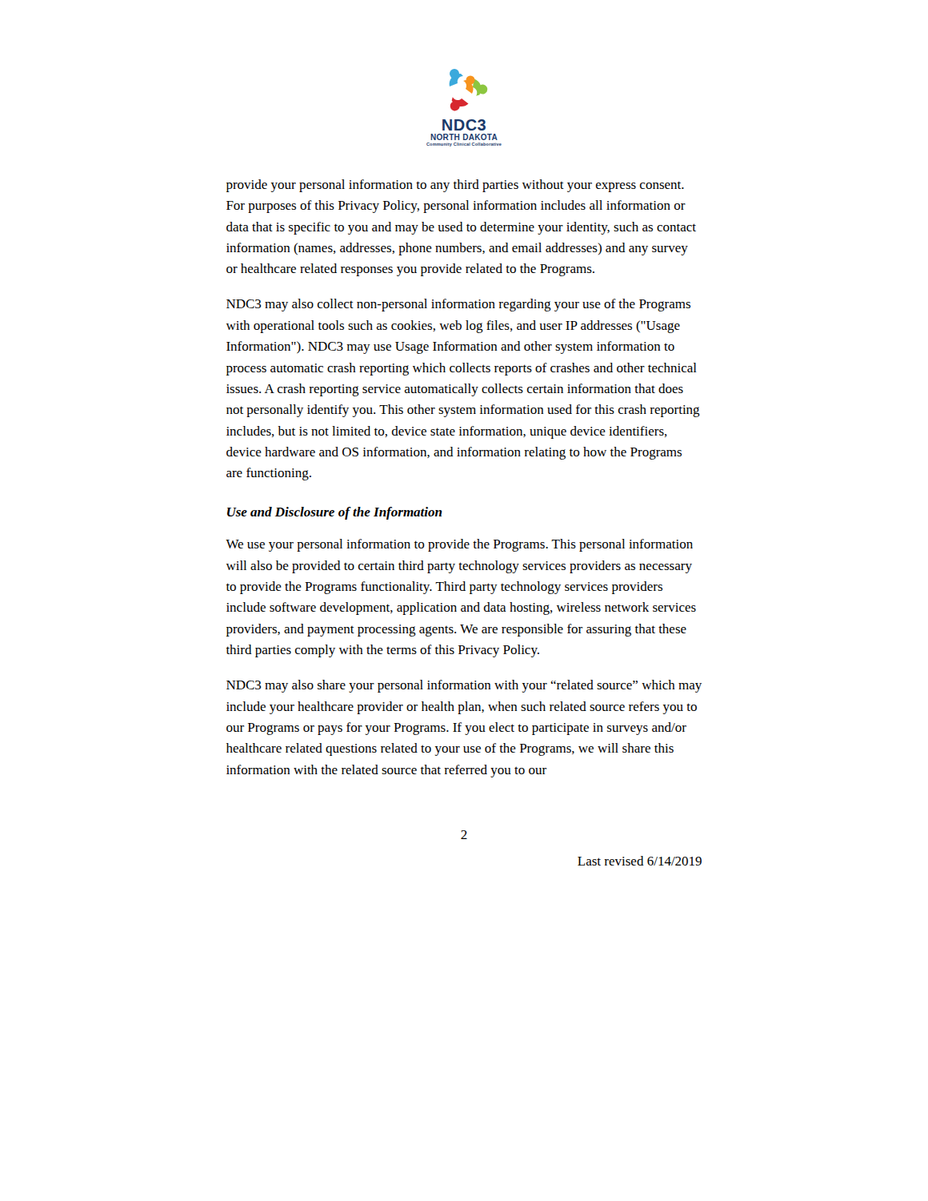NDC3
NORTH DAKOTA
Community Clinical Collaborative
provide your personal information to any third parties without your express consent. For purposes of this Privacy Policy, personal information includes all information or data that is specific to you and may be used to determine your identity, such as contact information (names, addresses, phone numbers, and email addresses) and any survey or healthcare related responses you provide related to the Programs.
NDC3 may also collect non-personal information regarding your use of the Programs with operational tools such as cookies, web log files, and user IP addresses ("Usage Information"). NDC3 may use Usage Information and other system information to process automatic crash reporting which collects reports of crashes and other technical issues. A crash reporting service automatically collects certain information that does not personally identify you. This other system information used for this crash reporting includes, but is not limited to, device state information, unique device identifiers, device hardware and OS information, and information relating to how the Programs are functioning.
Use and Disclosure of the Information
We use your personal information to provide the Programs. This personal information will also be provided to certain third party technology services providers as necessary to provide the Programs functionality. Third party technology services providers include software development, application and data hosting, wireless network services providers, and payment processing agents. We are responsible for assuring that these third parties comply with the terms of this Privacy Policy.
NDC3 may also share your personal information with your “related source” which may include your healthcare provider or health plan, when such related source refers you to our Programs or pays for your Programs. If you elect to participate in surveys and/or healthcare related questions related to your use of the Programs, we will share this information with the related source that referred you to our
2
Last revised 6/14/2019